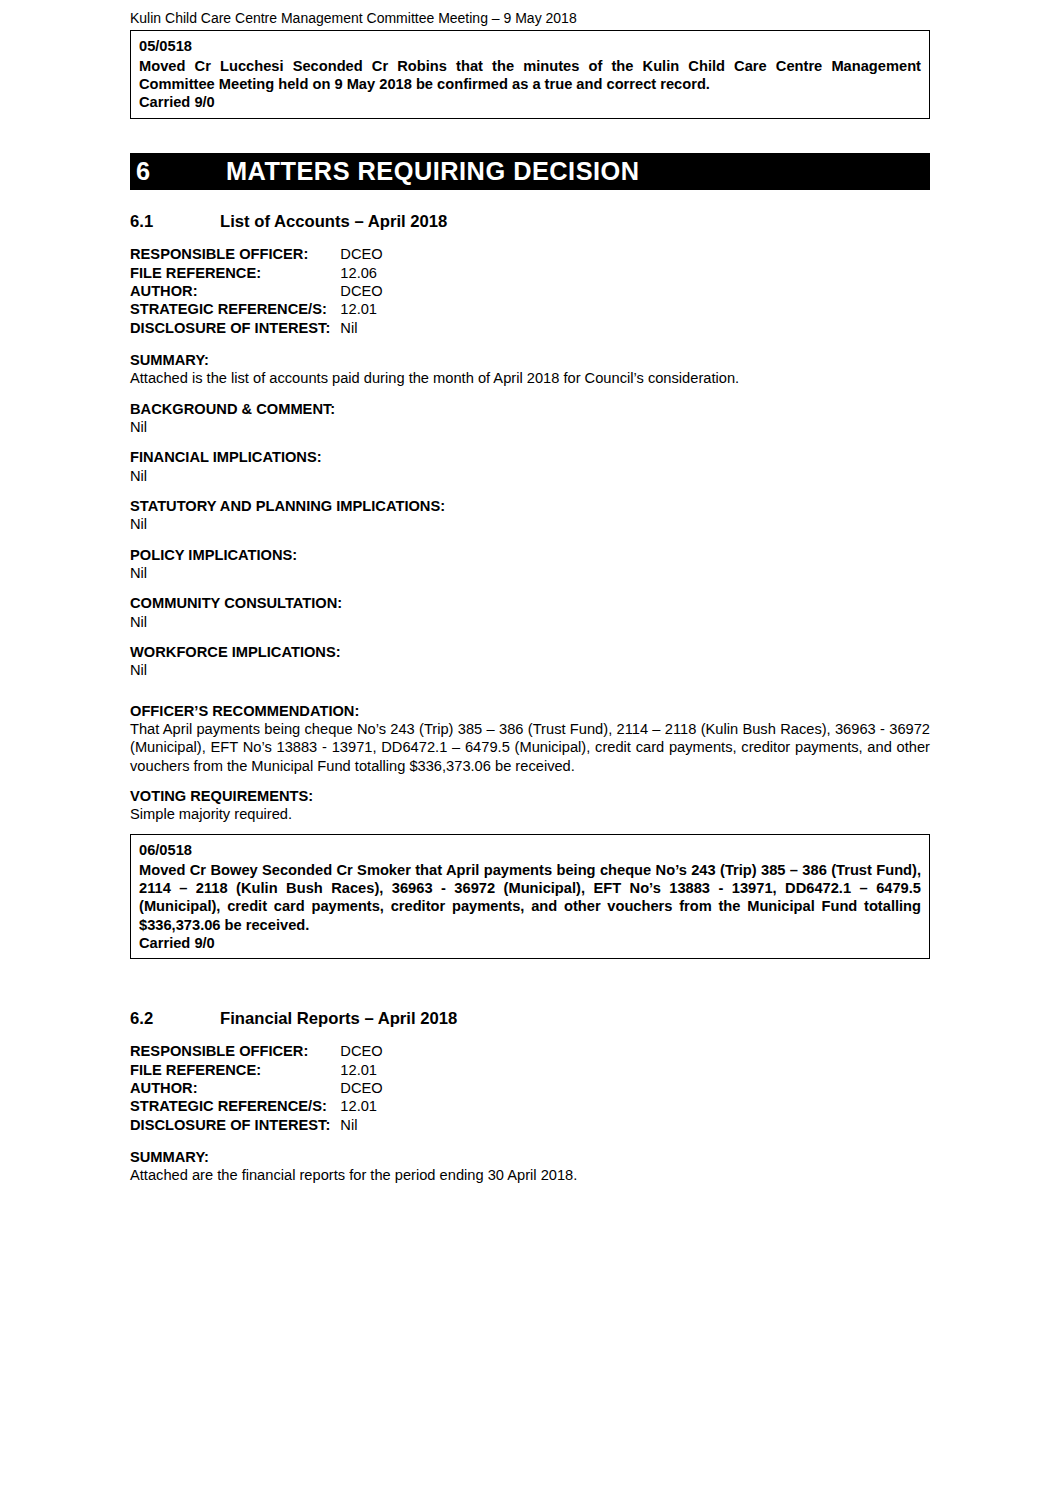Kulin Child Care Centre Management Committee Meeting – 9 May 2018
05/0518
Moved Cr Lucchesi Seconded Cr Robins that the minutes of the Kulin Child Care Centre Management Committee Meeting held on 9 May 2018 be confirmed as a true and correct record.
Carried 9/0
6 MATTERS REQUIRING DECISION
6.1 List of Accounts – April 2018
| RESPONSIBLE OFFICER: | DCEO |
| FILE REFERENCE: | 12.06 |
| AUTHOR: | DCEO |
| STRATEGIC REFERENCE/S: | 12.01 |
| DISCLOSURE OF INTEREST: | Nil |
SUMMARY:
Attached is the list of accounts paid during the month of April 2018 for Council’s consideration.
BACKGROUND & COMMENT:
Nil
FINANCIAL IMPLICATIONS:
Nil
STATUTORY AND PLANNING IMPLICATIONS:
Nil
POLICY IMPLICATIONS:
Nil
COMMUNITY CONSULTATION:
Nil
WORKFORCE IMPLICATIONS:
Nil
OFFICER’S RECOMMENDATION:
That April payments being cheque No’s 243 (Trip) 385 – 386 (Trust Fund), 2114 – 2118 (Kulin Bush Races), 36963 - 36972 (Municipal), EFT No’s 13883 - 13971, DD6472.1 – 6479.5 (Municipal), credit card payments, creditor payments, and other vouchers from the Municipal Fund totalling $336,373.06 be received.
VOTING REQUIREMENTS:
Simple majority required.
06/0518
Moved Cr Bowey Seconded Cr Smoker that April payments being cheque No’s 243 (Trip) 385 – 386 (Trust Fund), 2114 – 2118 (Kulin Bush Races), 36963 - 36972 (Municipal), EFT No’s 13883 - 13971, DD6472.1 – 6479.5 (Municipal), credit card payments, creditor payments, and other vouchers from the Municipal Fund totalling $336,373.06 be received.
Carried 9/0
6.2 Financial Reports – April 2018
| RESPONSIBLE OFFICER: | DCEO |
| FILE REFERENCE: | 12.01 |
| AUTHOR: | DCEO |
| STRATEGIC REFERENCE/S: | 12.01 |
| DISCLOSURE OF INTEREST: | Nil |
SUMMARY:
Attached are the financial reports for the period ending 30 April 2018.